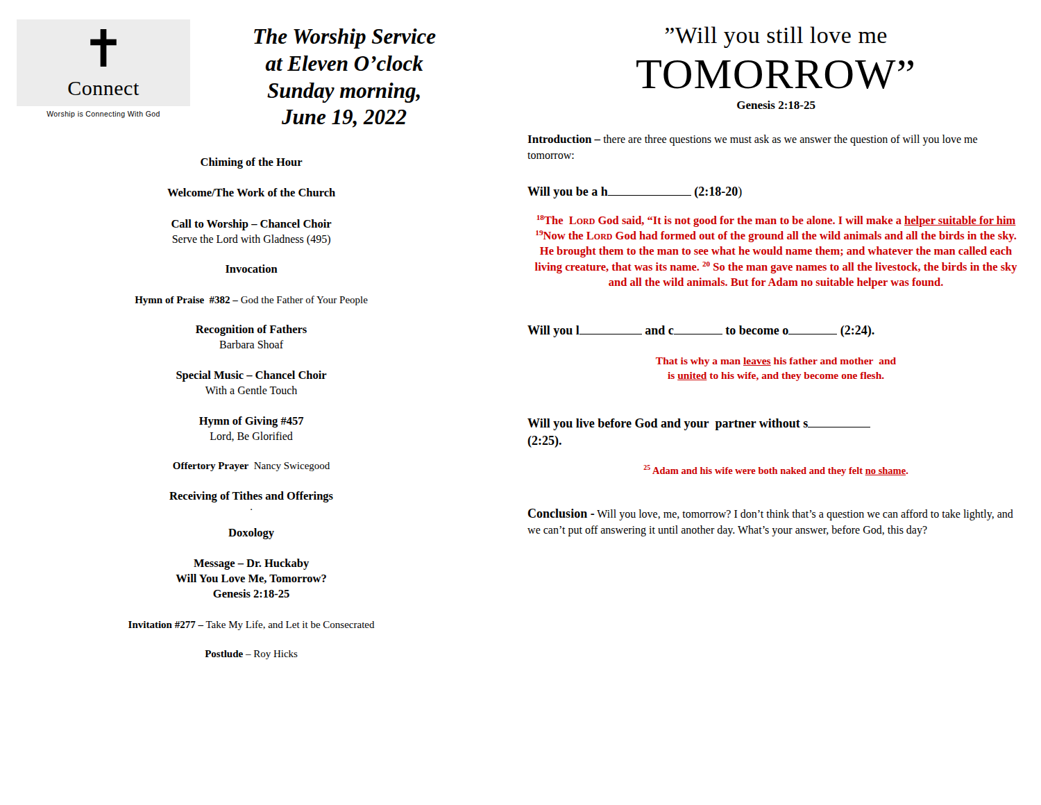✝
Connect
Worship is Connecting With God
The Worship Service
at Eleven O’clock
Sunday morning,
June 19, 2022
Chiming of the Hour
Welcome/The Work of the Church
Call to Worship – Chancel Choir
Serve the Lord with Gladness (495)
Invocation
Hymn of Praise #382 – God the Father of Your People
Recognition of Fathers
Barbara Shoaf
Special Music – Chancel Choir
With a Gentle Touch
Hymn of Giving #457
Lord, Be Glorified
Offertory Prayer Nancy Swicegood
Receiving of Tithes and Offerings .
Doxology
Message – Dr. Huckaby
Will You Love Me, Tomorrow?
Genesis 2:18-25
Invitation #277 – Take My Life, and Let it be Consecrated
Postlude – Roy Hicks
”Will you still love me
TOMORROW”
Genesis 2:18-25
Introduction – there are three questions we must ask as we answer the question of will you love me tomorrow:
Will you be a h (2:18-20)
18The Lord God said, “It is not good for the man to be alone. I will make a helper suitable for him 19Now the Lord God had formed out of the ground all the wild animals and all the birds in the sky. He brought them to the man to see what he would name them; and whatever the man called each living creature, that was its name. 20 So the man gave names to all the livestock, the birds in the sky and all the wild animals. But for Adam no suitable helper was found.
Will you l and c to become o (2:24).
That is why a man leaves his father and mother and
is united to his wife, and they become one flesh.
Will you live before God and your partner without s
(2:25).
25 Adam and his wife were both naked and they felt no shame.
Conclusion - Will you love, me, tomorrow? I don’t think that’s a question we can afford to take lightly, and we can’t put off answering it until another day. What’s your answer, before God, this day?